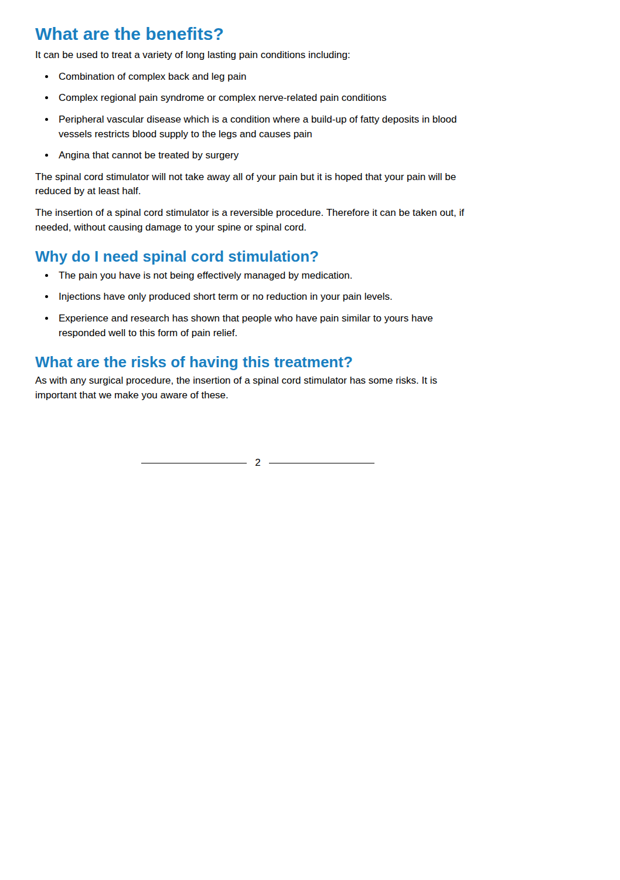What are the benefits?
It can be used to treat a variety of long lasting pain conditions including:
Combination of complex back and leg pain
Complex regional pain syndrome or complex nerve-related pain conditions
Peripheral vascular disease which is a condition where a build-up of fatty deposits in blood vessels restricts blood supply to the legs and causes pain
Angina that cannot be treated by surgery
The spinal cord stimulator will not take away all of your pain but it is hoped that your pain will be reduced by at least half.
The insertion of a spinal cord stimulator is a reversible procedure. Therefore it can be taken out, if needed, without causing damage to your spine or spinal cord.
Why do I need spinal cord stimulation?
The pain you have is not being effectively managed by medication.
Injections have only produced short term or no reduction in your pain levels.
Experience and research has shown that people who have pain similar to yours have responded well to this form of pain relief.
What are the risks of having this treatment?
As with any surgical procedure, the insertion of a spinal cord stimulator has some risks. It is important that we make you aware of these.
2